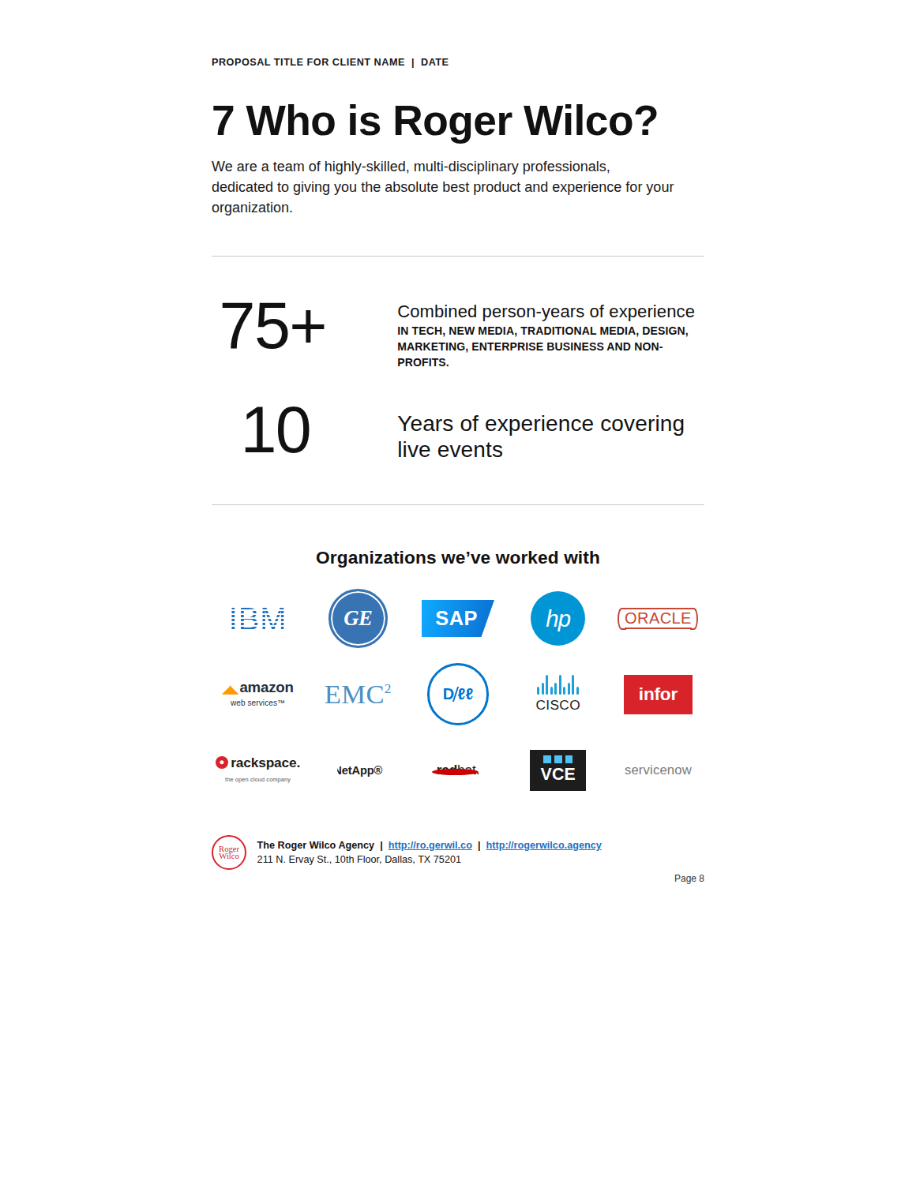Proposal Title for Client Name | Date
7 Who is Roger Wilco?
We are a team of highly-skilled, multi-disciplinary professionals, dedicated to giving you the absolute best product and experience for your organization.
75+
Combined person-years of experience in tech, new media, traditional media, design, marketing, enterprise business and non-profits.
10
Years of experience covering live events
Organizations we’ve worked with
IBM
GE
SAP
hp
ORACLE
◢◣amazon
web services™
EMC2
D ℓℓ
CISCO
infor
rackspace.
the open cloud company
NetApp®
redhat.
VCE
servicenow
Roger
Wilco
The Roger Wilco Agency | http://ro.gerwil.co | http://rogerwilco.agency
211 N. Ervay St., 10th Floor, Dallas, TX 75201
Page 8